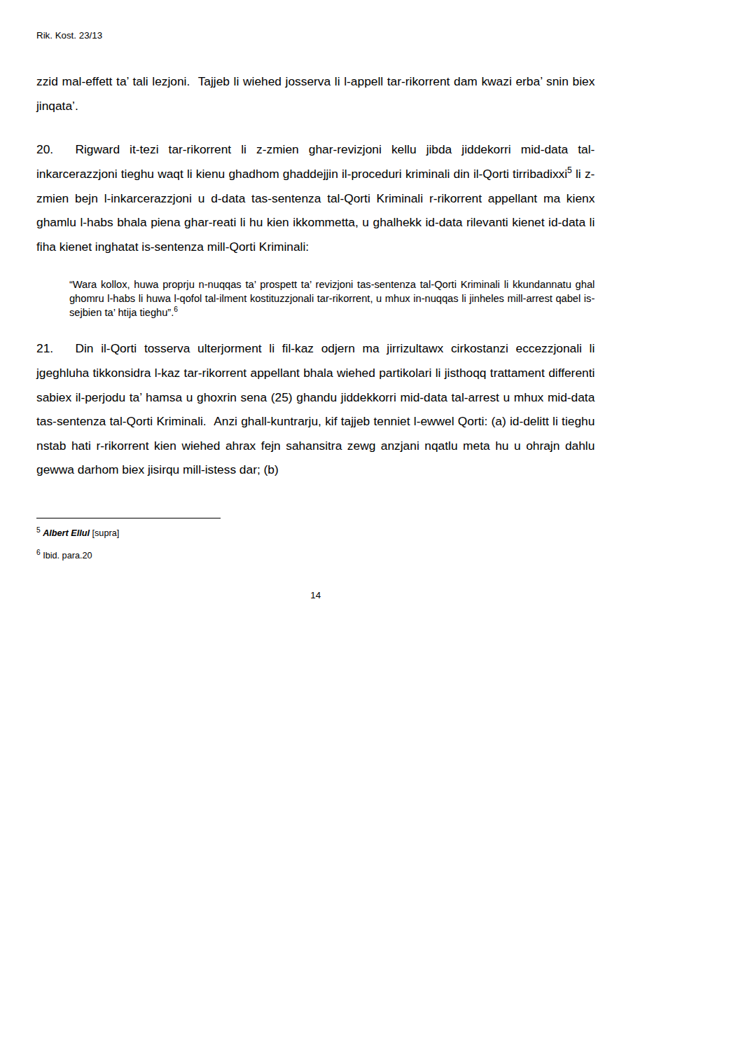Rik. Kost. 23/13
zzid mal-effett ta’ tali lezjoni. Tajjeb li wiehed josserva li l-appell tar-rikorrent dam kwazi erba’ snin biex jinqata’.
20. Rigward it-tezi tar-rikorrent li z-zmien ghar-revizjoni kellu jibda jiddekorri mid-data tal-inkarcerazzjoni tieghu waqt li kienu ghadhom ghaddejjin il-proceduri kriminali din il-Qorti tirribadixxi5 li z-zmien bejn l-inkarcerazzjoni u d-data tas-sentenza tal-Qorti Kriminali r-rikorrent appellant ma kienx ghamlu l-habs bhala piena ghar-reati li hu kien ikkommetta, u ghalhekk id-data rilevanti kienet id-data li fiha kienet inghatat is-sentenza mill-Qorti Kriminali:
“Wara kollox, huwa proprju n-nuqqas ta’ prospett ta’ revizjoni tas-sentenza tal-Qorti Kriminali li kkundannatu ghal ghomru l-habs li huwa l-qofol tal-ilment kostituzzjonali tar-rikorrent, u mhux in-nuqqas li jinheles mill-arrest qabel is-sejbien ta’ htija tieghu”.6
21. Din il-Qorti tosserva ulterjorment li fil-kaz odjern ma jirrizultawx cirkostanzi eccezzjonali li jgeghluha tikkonsidra l-kaz tar-rikorrent appellant bhala wiehed partikolari li jisthoqq trattament differenti sabiex il-perjodu ta’ hamsa u ghoxrin sena (25) ghandu jiddekkorri mid-data tal-arrest u mhux mid-data tas-sentenza tal-Qorti Kriminali. Anzi ghall-kuntrarju, kif tajjeb tenniet l-ewwel Qorti: (a) id-delitt li tieghu nstab hati r-rikorrent kien wiehed ahrax fejn sahansitra zewg anzjani nqatlu meta hu u ohrajn dahlu gewwa darhom biex jisirqu mill-istess dar; (b)
5 Albert Ellul [supra]
6 Ibid. para.20
14